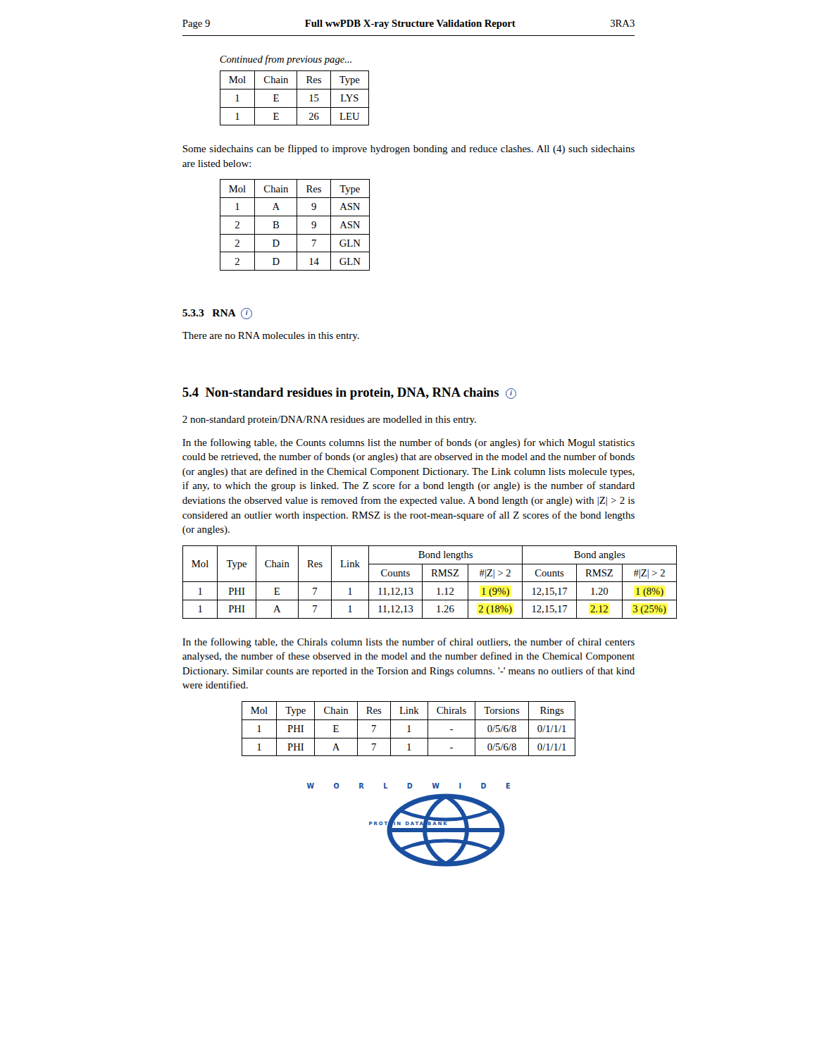Page 9
Full wwPDB X-ray Structure Validation Report
3RA3
Continued from previous page...
| Mol | Chain | Res | Type |
| --- | --- | --- | --- |
| 1 | E | 15 | LYS |
| 1 | E | 26 | LEU |
Some sidechains can be flipped to improve hydrogen bonding and reduce clashes. All (4) such sidechains are listed below:
| Mol | Chain | Res | Type |
| --- | --- | --- | --- |
| 1 | A | 9 | ASN |
| 2 | B | 9 | ASN |
| 2 | D | 7 | GLN |
| 2 | D | 14 | GLN |
5.3.3 RNA i
There are no RNA molecules in this entry.
5.4 Non-standard residues in protein, DNA, RNA chains i
2 non-standard protein/DNA/RNA residues are modelled in this entry.
In the following table, the Counts columns list the number of bonds (or angles) for which Mogul statistics could be retrieved, the number of bonds (or angles) that are observed in the model and the number of bonds (or angles) that are defined in the Chemical Component Dictionary. The Link column lists molecule types, if any, to which the group is linked. The Z score for a bond length (or angle) is the number of standard deviations the observed value is removed from the expected value. A bond length (or angle) with |Z| > 2 is considered an outlier worth inspection. RMSZ is the root-mean-square of all Z scores of the bond lengths (or angles).
| Mol | Type | Chain | Res | Link | Bond lengths | Bond angles |
| --- | --- | --- | --- | --- | --- | --- |
| Counts | RMSZ | #/Z/ > 2 | Counts | RMSZ | #/Z/ > 2 |
| 1 | PHI | E | 7 | 1 | 11,12,13 | 1.12 | 1 (9%) | 12,15,17 | 1.20 | 1 (8%) |
| 1 | PHI | A | 7 | 1 | 11,12,13 | 1.26 | 2 (18%) | 12,15,17 | 2.12 | 3 (25%) |
In the following table, the Chirals column lists the number of chiral outliers, the number of chiral centers analysed, the number of these observed in the model and the number defined in the Chemical Component Dictionary. Similar counts are reported in the Torsion and Rings columns. '-' means no outliers of that kind were identified.
| Mol | Type | Chain | Res | Link | Chirals | Torsions | Rings |
| --- | --- | --- | --- | --- | --- | --- | --- |
| 1 | PHI | E | 7 | 1 | - | 0/5/6/8 | 0/1/1/1 |
| 1 | PHI | A | 7 | 1 | - | 0/5/6/8 | 0/1/1/1 |
W O R L D W I D E
PROTEIN DATA BANK